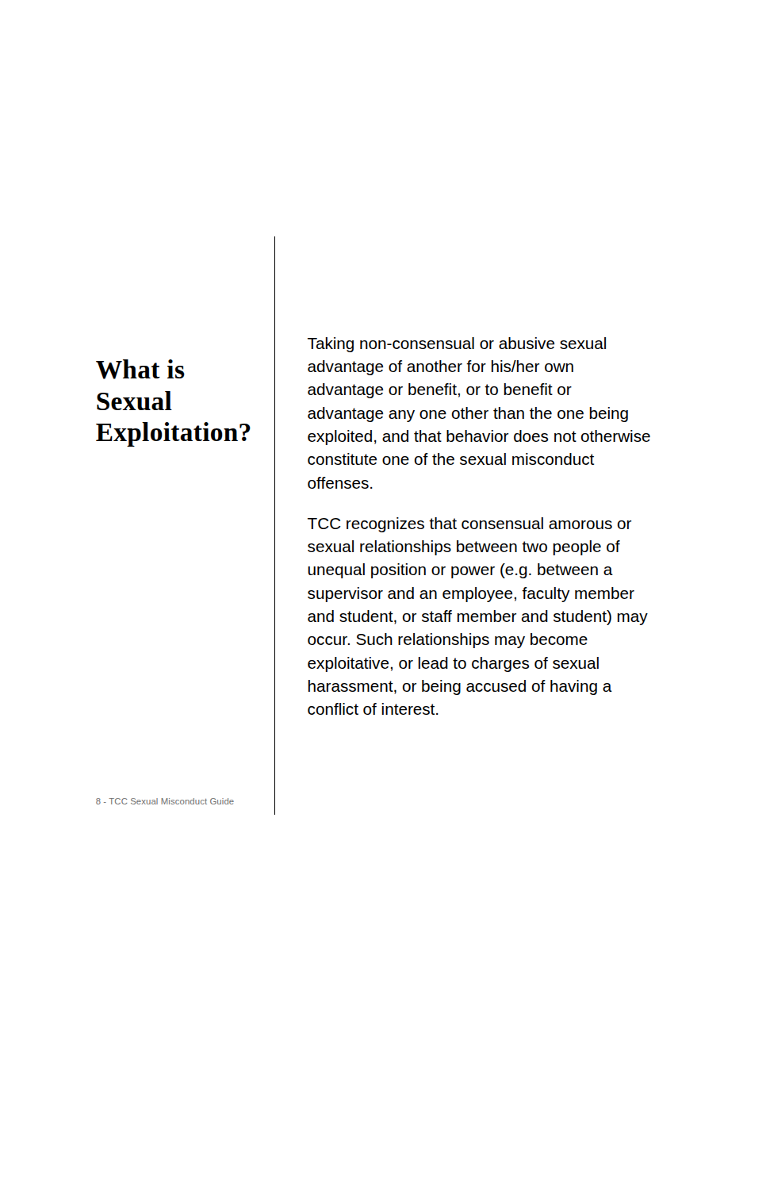What is Sexual Exploitation?
Taking non-consensual or abusive sexual advantage of another for his/her own advantage or benefit, or to benefit or advantage any one other than the one being exploited, and that behavior does not otherwise constitute one of the sexual misconduct offenses.
TCC recognizes that consensual amorous or sexual relationships between two people of unequal position or power (e.g. between a supervisor and an employee, faculty member and student, or staff member and student) may occur. Such relationships may become exploitative, or lead to charges of sexual harassment, or being accused of having a conflict of interest.
8 - TCC Sexual Misconduct Guide